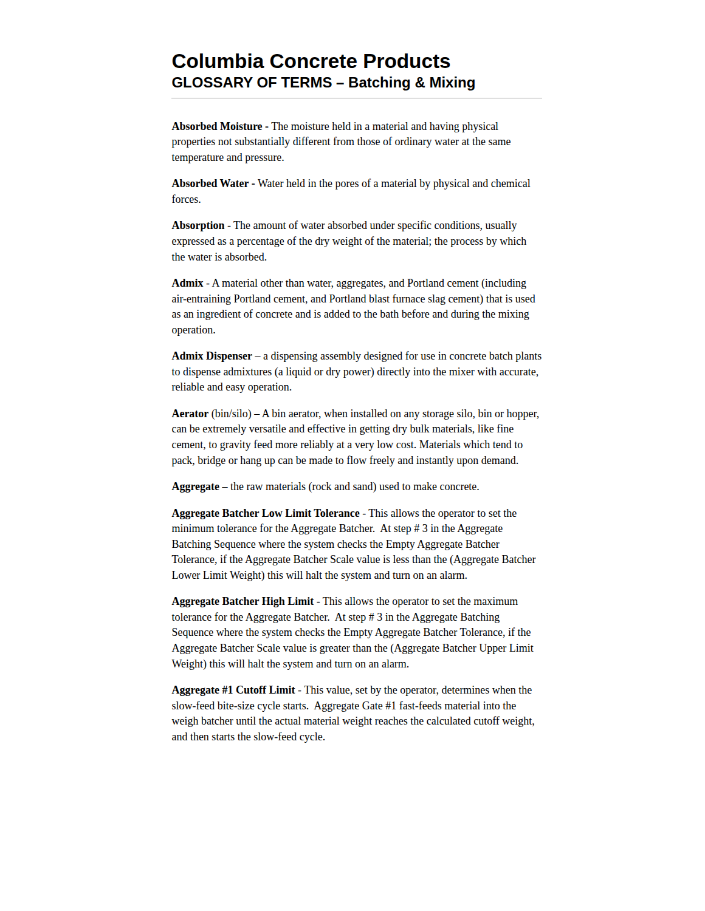Columbia Concrete Products
GLOSSARY OF TERMS – Batching & Mixing
Absorbed Moisture - The moisture held in a material and having physical properties not substantially different from those of ordinary water at the same temperature and pressure.
Absorbed Water - Water held in the pores of a material by physical and chemical forces.
Absorption - The amount of water absorbed under specific conditions, usually expressed as a percentage of the dry weight of the material; the process by which the water is absorbed.
Admix - A material other than water, aggregates, and Portland cement (including air-entraining Portland cement, and Portland blast furnace slag cement) that is used as an ingredient of concrete and is added to the bath before and during the mixing operation.
Admix Dispenser – a dispensing assembly designed for use in concrete batch plants to dispense admixtures (a liquid or dry power) directly into the mixer with accurate, reliable and easy operation.
Aerator (bin/silo) – A bin aerator, when installed on any storage silo, bin or hopper, can be extremely versatile and effective in getting dry bulk materials, like fine cement, to gravity feed more reliably at a very low cost. Materials which tend to pack, bridge or hang up can be made to flow freely and instantly upon demand.
Aggregate – the raw materials (rock and sand) used to make concrete.
Aggregate Batcher Low Limit Tolerance - This allows the operator to set the minimum tolerance for the Aggregate Batcher. At step # 3 in the Aggregate Batching Sequence where the system checks the Empty Aggregate Batcher Tolerance, if the Aggregate Batcher Scale value is less than the (Aggregate Batcher Lower Limit Weight) this will halt the system and turn on an alarm.
Aggregate Batcher High Limit - This allows the operator to set the maximum tolerance for the Aggregate Batcher. At step # 3 in the Aggregate Batching Sequence where the system checks the Empty Aggregate Batcher Tolerance, if the Aggregate Batcher Scale value is greater than the (Aggregate Batcher Upper Limit Weight) this will halt the system and turn on an alarm.
Aggregate #1 Cutoff Limit - This value, set by the operator, determines when the slow-feed bite-size cycle starts. Aggregate Gate #1 fast-feeds material into the weigh batcher until the actual material weight reaches the calculated cutoff weight, and then starts the slow-feed cycle.